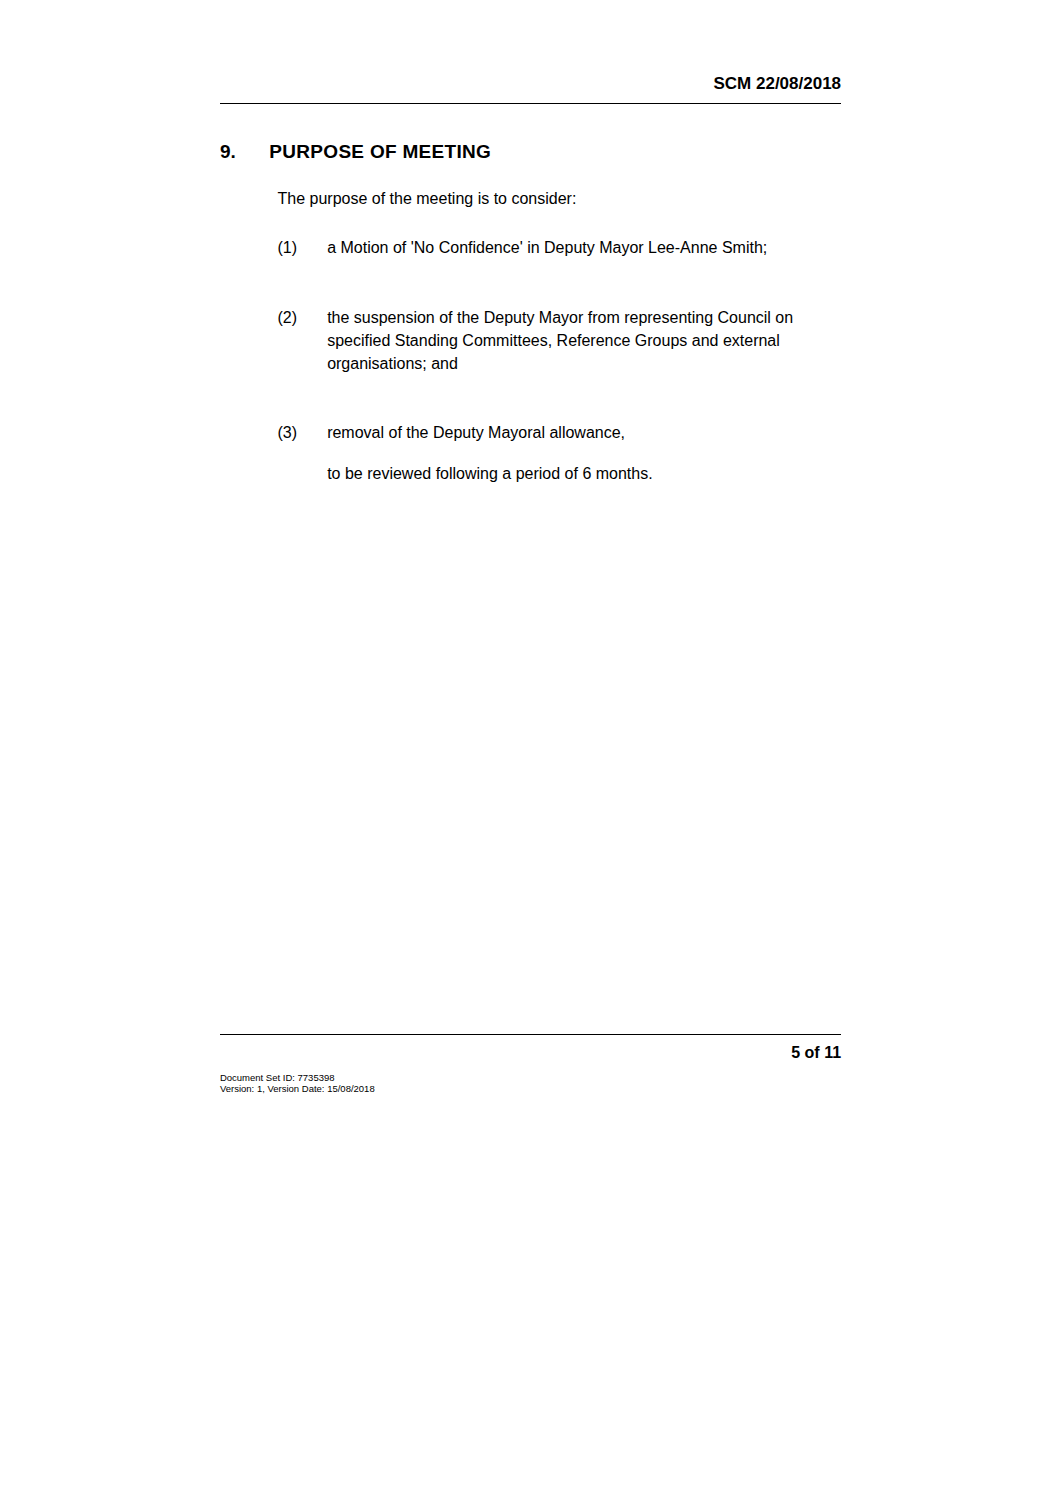SCM 22/08/2018
9. PURPOSE OF MEETING
The purpose of the meeting is to consider:
(1)
a Motion of 'No Confidence' in Deputy Mayor Lee-Anne Smith;
(2)
the suspension of the Deputy Mayor from representing Council on specified Standing Committees, Reference Groups and external organisations; and
(3)
removal of the Deputy Mayoral allowance,
to be reviewed following a period of 6 months.
5 of 11
Document Set ID: 7735398
Version: 1, Version Date: 15/08/2018